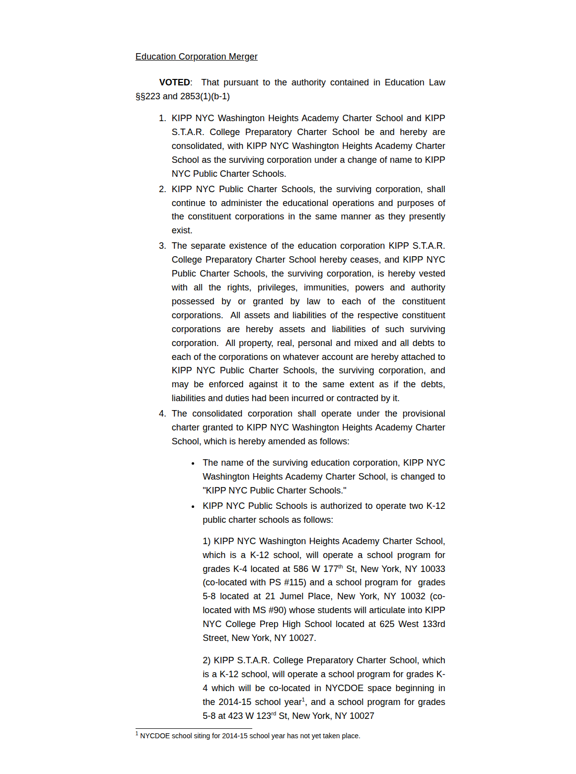Education Corporation Merger
VOTED: That pursuant to the authority contained in Education Law §§223 and 2853(1)(b-1)
KIPP NYC Washington Heights Academy Charter School and KIPP S.T.A.R. College Preparatory Charter School be and hereby are consolidated, with KIPP NYC Washington Heights Academy Charter School as the surviving corporation under a change of name to KIPP NYC Public Charter Schools.
KIPP NYC Public Charter Schools, the surviving corporation, shall continue to administer the educational operations and purposes of the constituent corporations in the same manner as they presently exist.
The separate existence of the education corporation KIPP S.T.A.R. College Preparatory Charter School hereby ceases, and KIPP NYC Public Charter Schools, the surviving corporation, is hereby vested with all the rights, privileges, immunities, powers and authority possessed by or granted by law to each of the constituent corporations. All assets and liabilities of the respective constituent corporations are hereby assets and liabilities of such surviving corporation. All property, real, personal and mixed and all debts to each of the corporations on whatever account are hereby attached to KIPP NYC Public Charter Schools, the surviving corporation, and may be enforced against it to the same extent as if the debts, liabilities and duties had been incurred or contracted by it.
The consolidated corporation shall operate under the provisional charter granted to KIPP NYC Washington Heights Academy Charter School, which is hereby amended as follows:
The name of the surviving education corporation, KIPP NYC Washington Heights Academy Charter School, is changed to "KIPP NYC Public Charter Schools."
KIPP NYC Public Schools is authorized to operate two K-12 public charter schools as follows:
1) KIPP NYC Washington Heights Academy Charter School, which is a K-12 school, will operate a school program for grades K-4 located at 586 W 177th St, New York, NY 10033 (co-located with PS #115) and a school program for grades 5-8 located at 21 Jumel Place, New York, NY 10032 (co-located with MS #90) whose students will articulate into KIPP NYC College Prep High School located at 625 West 133rd Street, New York, NY 10027.
2) KIPP S.T.A.R. College Preparatory Charter School, which is a K-12 school, will operate a school program for grades K-4 which will be co-located in NYCDOE space beginning in the 2014-15 school year1, and a school program for grades 5-8 at 423 W 123rd St, New York, NY 10027
1 NYCDOE school siting for 2014-15 school year has not yet taken place.